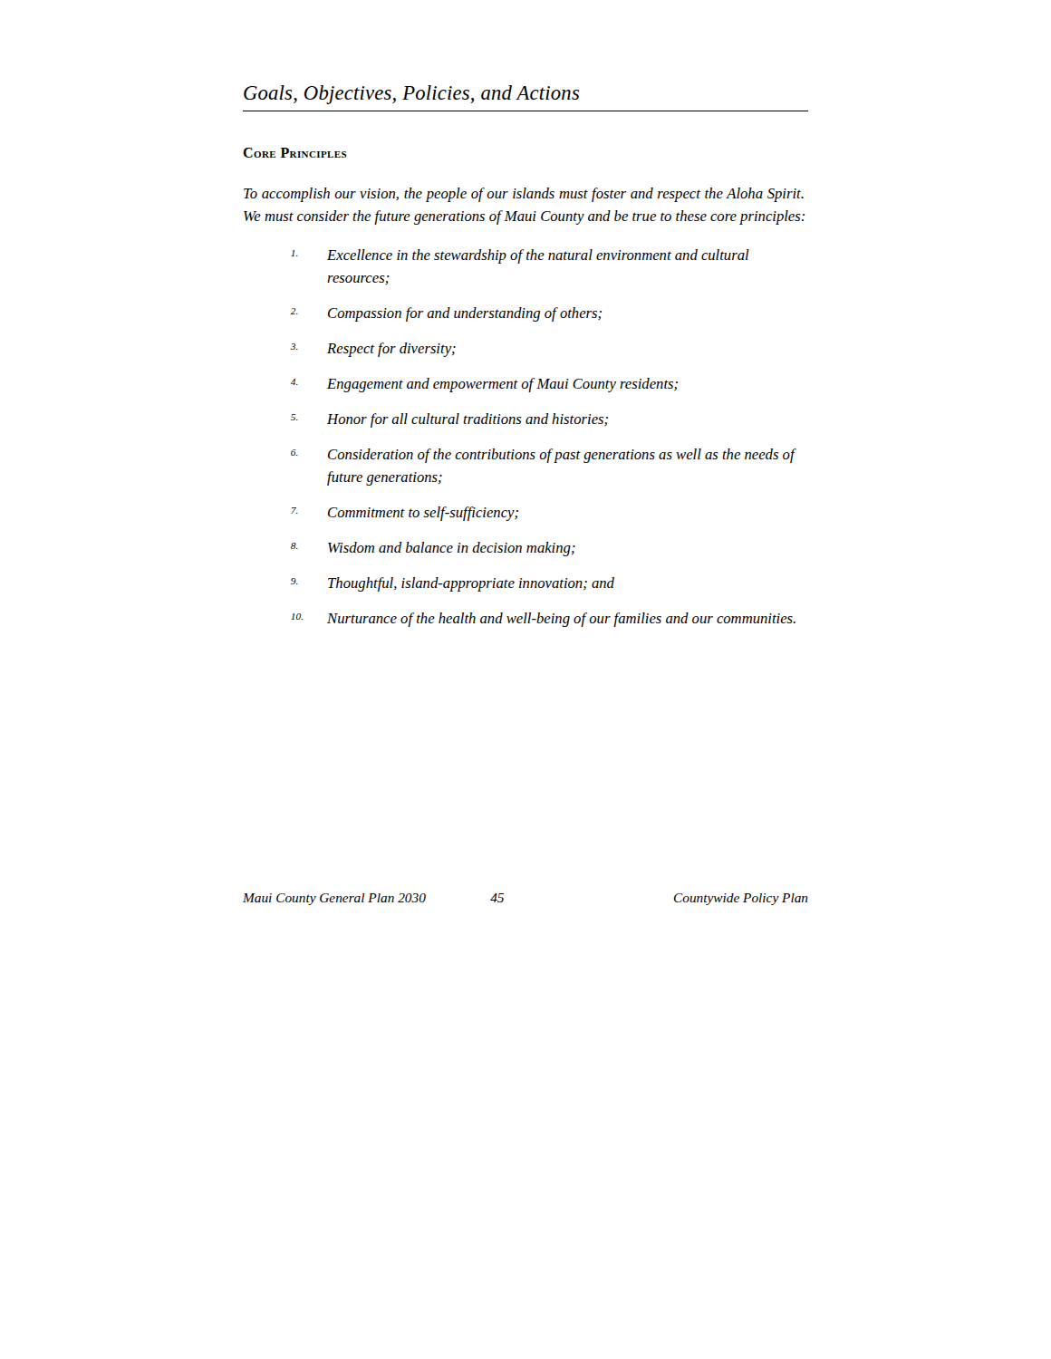Goals, Objectives, Policies, and Actions
Core Principles
To accomplish our vision, the people of our islands must foster and respect the Aloha Spirit. We must consider the future generations of Maui County and be true to these core principles:
Excellence in the stewardship of the natural environment and cultural resources;
Compassion for and understanding of others;
Respect for diversity;
Engagement and empowerment of Maui County residents;
Honor for all cultural traditions and histories;
Consideration of the contributions of past generations as well as the needs of future generations;
Commitment to self-sufficiency;
Wisdom and balance in decision making;
Thoughtful, island-appropriate innovation; and
Nurturance of the health and well-being of our families and our communities.
Maui County General Plan 2030 45 Countywide Policy Plan